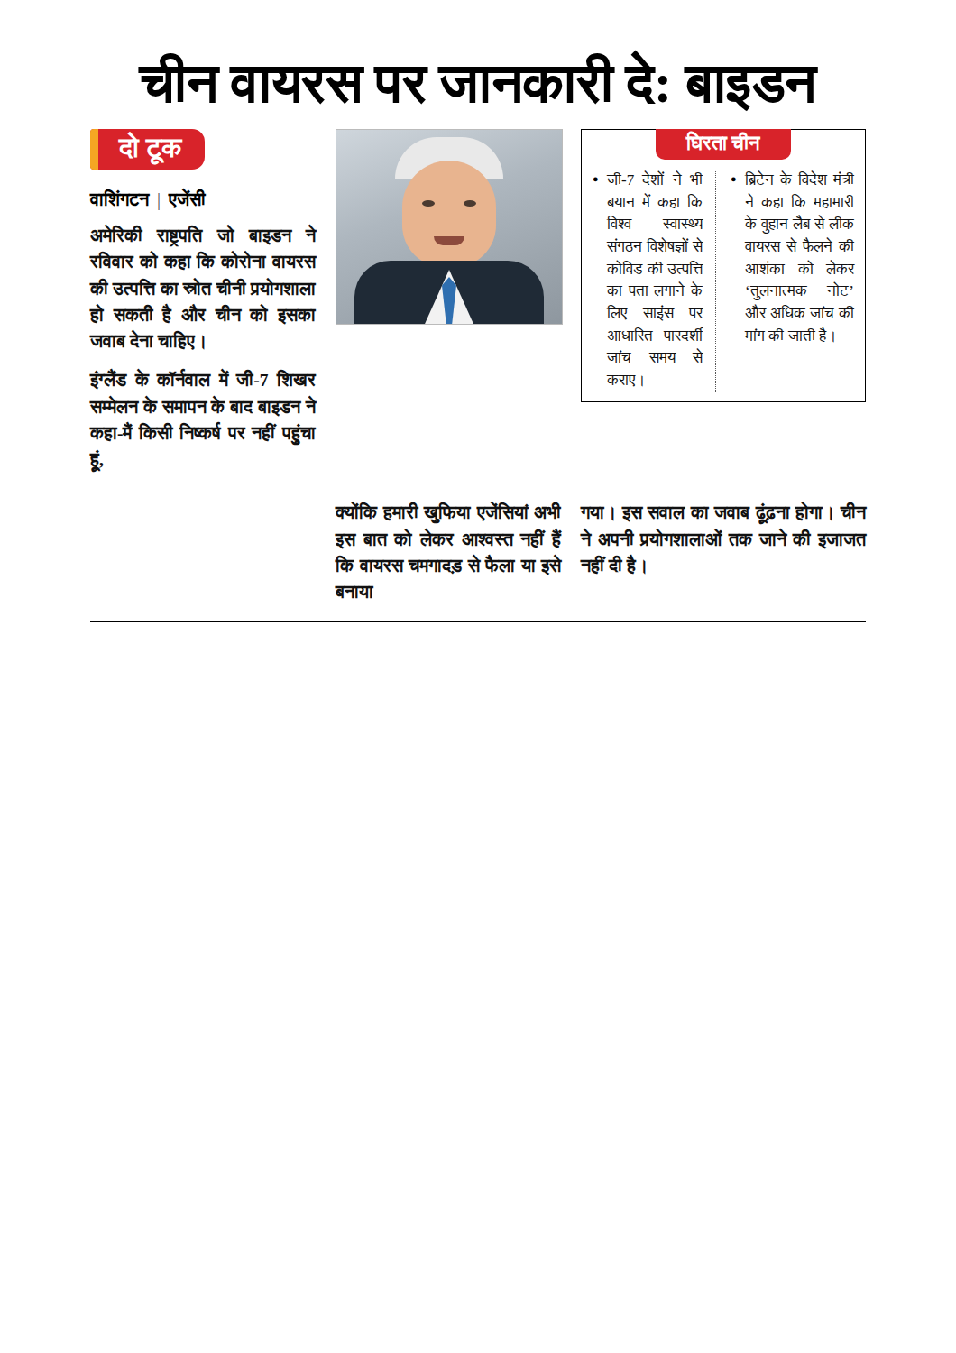चीन वायरस पर जानकारी दे: बाइडन
दो टूक
वाशिंगटन | एजेंसी
अमेरिकी राष्ट्रपति जो बाइडन ने रविवार को कहा कि कोरोना वायरस की उत्पत्ति का स्रोत चीनी प्रयोगशाला हो सकती है और चीन को इसका जवाब देना चाहिए।
इंग्लैंड के कॉर्नवाल में जी-7 शिखर सम्मेलन के समापन के बाद बाइडन ने कहा-मैं किसी निष्कर्ष पर नहीं पहुंचा हूं,
घिरता चीन
जी-7 देशों ने भी बयान में कहा कि विश्व स्वास्थ्य संगठन विशेषज्ञों से कोविड की उत्पत्ति का पता लगाने के लिए साइंस पर आधारित पारदर्शी जांच समय से कराए।
ब्रिटेन के विदेश मंत्री ने कहा कि महामारी के वुहान लैब से लीक वायरस से फैलने की आशंका को लेकर ‘तुलनात्मक नोट’ और अधिक जांच की मांग की जाती है।
क्योंकि हमारी खुफिया एजेंसियां अभी इस बात को लेकर आश्वस्त नहीं हैं कि वायरस चमगादड़ से फैला या इसे बनाया
गया। इस सवाल का जवाब ढूंढ़ना होगा। चीन ने अपनी प्रयोगशालाओं तक जाने की इजाजत नहीं दी है।